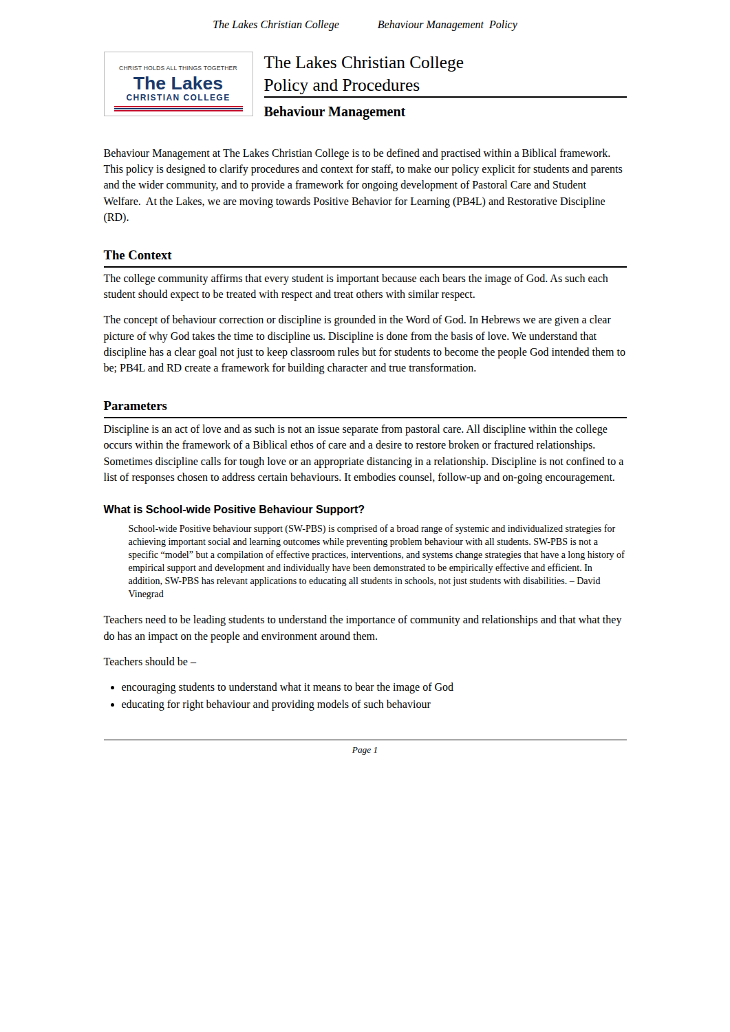The Lakes Christian College Behaviour Management Policy
CHRIST HOLDS ALL THINGS TOGETHER
The Lakes
CHRISTIAN COLLEGE
The Lakes Christian College
Policy and Procedures
Behaviour Management
Behaviour Management at The Lakes Christian College is to be defined and practised within a Biblical framework. This policy is designed to clarify procedures and context for staff, to make our policy explicit for students and parents and the wider community, and to provide a framework for ongoing development of Pastoral Care and Student Welfare. At the Lakes, we are moving towards Positive Behavior for Learning (PB4L) and Restorative Discipline (RD).
The Context
The college community affirms that every student is important because each bears the image of God. As such each student should expect to be treated with respect and treat others with similar respect.
The concept of behaviour correction or discipline is grounded in the Word of God. In Hebrews we are given a clear picture of why God takes the time to discipline us. Discipline is done from the basis of love. We understand that discipline has a clear goal not just to keep classroom rules but for students to become the people God intended them to be; PB4L and RD create a framework for building character and true transformation.
Parameters
Discipline is an act of love and as such is not an issue separate from pastoral care. All discipline within the college occurs within the framework of a Biblical ethos of care and a desire to restore broken or fractured relationships. Sometimes discipline calls for tough love or an appropriate distancing in a relationship. Discipline is not confined to a list of responses chosen to address certain behaviours. It embodies counsel, follow-up and on-going encouragement.
What is School-wide Positive Behaviour Support?
School-wide Positive behaviour support (SW-PBS) is comprised of a broad range of systemic and individualized strategies for achieving important social and learning outcomes while preventing problem behaviour with all students. SW-PBS is not a specific “model” but a compilation of effective practices, interventions, and systems change strategies that have a long history of empirical support and development and individually have been demonstrated to be empirically effective and efficient. In addition, SW-PBS has relevant applications to educating all students in schools, not just students with disabilities. – David Vinegrad
Teachers need to be leading students to understand the importance of community and relationships and that what they do has an impact on the people and environment around them.
Teachers should be –
encouraging students to understand what it means to bear the image of God
educating for right behaviour and providing models of such behaviour
Page 1